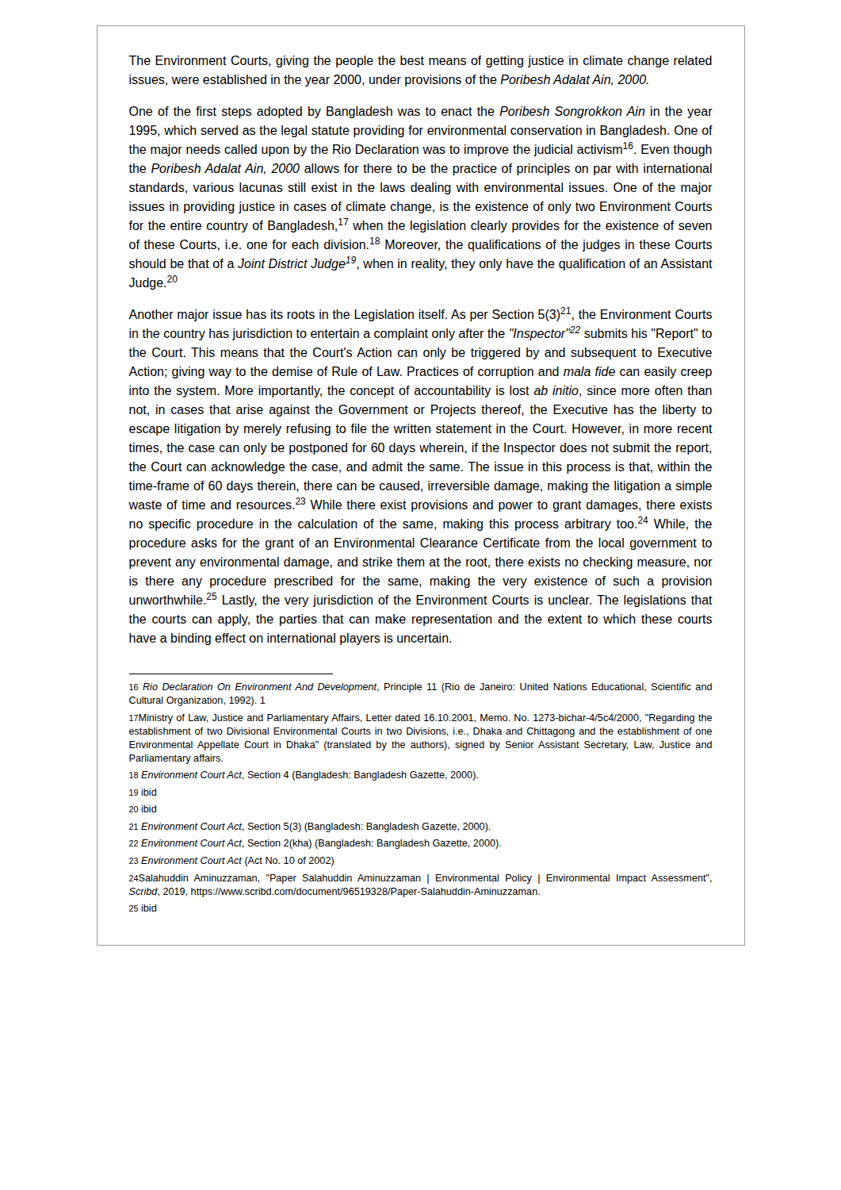The Environment Courts, giving the people the best means of getting justice in climate change related issues, were established in the year 2000, under provisions of the Poribesh Adalat Ain, 2000.
One of the first steps adopted by Bangladesh was to enact the Poribesh Songrokkon Ain in the year 1995, which served as the legal statute providing for environmental conservation in Bangladesh. One of the major needs called upon by the Rio Declaration was to improve the judicial activism16. Even though the Poribesh Adalat Ain, 2000 allows for there to be the practice of principles on par with international standards, various lacunas still exist in the laws dealing with environmental issues. One of the major issues in providing justice in cases of climate change, is the existence of only two Environment Courts for the entire country of Bangladesh,17 when the legislation clearly provides for the existence of seven of these Courts, i.e. one for each division.18 Moreover, the qualifications of the judges in these Courts should be that of a Joint District Judge19, when in reality, they only have the qualification of an Assistant Judge.20
Another major issue has its roots in the Legislation itself. As per Section 5(3)21, the Environment Courts in the country has jurisdiction to entertain a complaint only after the "Inspector"22 submits his "Report" to the Court. This means that the Court's Action can only be triggered by and subsequent to Executive Action; giving way to the demise of Rule of Law. Practices of corruption and mala fide can easily creep into the system. More importantly, the concept of accountability is lost ab initio, since more often than not, in cases that arise against the Government or Projects thereof, the Executive has the liberty to escape litigation by merely refusing to file the written statement in the Court. However, in more recent times, the case can only be postponed for 60 days wherein, if the Inspector does not submit the report, the Court can acknowledge the case, and admit the same. The issue in this process is that, within the time-frame of 60 days therein, there can be caused, irreversible damage, making the litigation a simple waste of time and resources.23 While there exist provisions and power to grant damages, there exists no specific procedure in the calculation of the same, making this process arbitrary too.24 While, the procedure asks for the grant of an Environmental Clearance Certificate from the local government to prevent any environmental damage, and strike them at the root, there exists no checking measure, nor is there any procedure prescribed for the same, making the very existence of such a provision unworthwhile.25 Lastly, the very jurisdiction of the Environment Courts is unclear. The legislations that the courts can apply, the parties that can make representation and the extent to which these courts have a binding effect on international players is uncertain.
16 Rio Declaration On Environment And Development, Principle 11 (Rio de Janeiro: United Nations Educational, Scientific and Cultural Organization, 1992). 1
17Ministry of Law, Justice and Parliamentary Affairs, Letter dated 16.10.2001, Memo. No. 1273-bichar-4/5c4/2000, "Regarding the establishment of two Divisional Environmental Courts in two Divisions, i.e., Dhaka and Chittagong and the establishment of one Environmental Appellate Court in Dhaka" (translated by the authors), signed by Senior Assistant Secretary, Law, Justice and Parliamentary affairs.
18 Environment Court Act, Section 4 (Bangladesh: Bangladesh Gazette, 2000).
19 ibid
20 ibid
21 Environment Court Act, Section 5(3) (Bangladesh: Bangladesh Gazette, 2000).
22 Environment Court Act, Section 2(kha) (Bangladesh: Bangladesh Gazette, 2000).
23 Environment Court Act (Act No. 10 of 2002)
24Salahuddin Aminuzzaman, "Paper Salahuddin Aminuzzaman | Environmental Policy | Environmental Impact Assessment", Scribd, 2019, https://www.scribd.com/document/96519328/Paper-Salahuddin-Aminuzzaman.
25 ibid